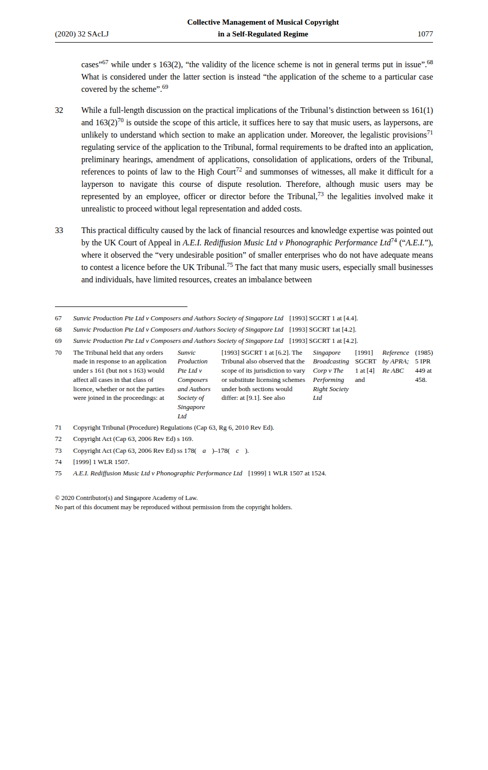(2020) 32 SAcLJ Collective Management of Musical Copyright
in a Self-Regulated Regime 1077
cases”67 while under s 163(2), “the validity of the licence scheme is not in general terms put in issue”.68 What is considered under the latter section is instead “the application of the scheme to a particular case covered by the scheme”.69
32
While a full-length discussion on the practical implications of the Tribunal’s distinction between ss 161(1) and 163(2)70 is outside the scope of this article, it suffices here to say that music users, as laypersons, are unlikely to understand which section to make an application under. Moreover, the legalistic provisions71 regulating service of the application to the Tribunal, formal requirements to be drafted into an application, preliminary hearings, amendment of applications, consolidation of applications, orders of the Tribunal, references to points of law to the High Court72 and summonses of witnesses, all make it difficult for a layperson to navigate this course of dispute resolution. Therefore, although music users may be represented by an employee, officer or director before the Tribunal,73 the legalities involved make it unrealistic to proceed without legal representation and added costs.
33
This practical difficulty caused by the lack of financial resources and knowledge expertise was pointed out by the UK Court of Appeal in A.E.I. Rediffusion Music Ltd v Phonographic Performance Ltd74 (“A.E.I.”), where it observed the “very undesirable position” of smaller enterprises who do not have adequate means to contest a licence before the UK Tribunal.75 The fact that many music users, especially small businesses and individuals, have limited resources, creates an imbalance between
Sunvic Production Pte Ltd v Composers and Authors Society of Singapore Ltd [1993] SGCRT 1 at [4.4].
Sunvic Production Pte Ltd v Composers and Authors Society of Singapore Ltd [1993] SGCRT 1at [4.2].
Sunvic Production Pte Ltd v Composers and Authors Society of Singapore Ltd [1993] SGCRT 1 at [4.2].
The Tribunal held that any orders made in response to an application under s 161 (but not s 163) would affect all cases in that class of licence, whether or not the parties were joined in the proceedings: at Sunvic Production Pte Ltd v Composers and Authors Society of Singapore Ltd [1993] SGCRT 1 at [6.2]. The Tribunal also observed that the scope of its jurisdiction to vary or substitute licensing schemes under both sections would differ: at [9.1]. See also Singapore Broadcasting Corp v The Performing Right Society Ltd [1991] SGCRT 1 at [4] and Reference by APRA; Re ABC (1985) 5 IPR 449 at 458.
Copyright Tribunal (Procedure) Regulations (Cap 63, Rg 6, 2010 Rev Ed).
Copyright Act (Cap 63, 2006 Rev Ed) s 169.
Copyright Act (Cap 63, 2006 Rev Ed) ss 178(a)–178(c).
[1999] 1 WLR 1507.
A.E.I. Rediffusion Music Ltd v Phonographic Performance Ltd [1999] 1 WLR 1507 at 1524.
© 2020 Contributor(s) and Singapore Academy of Law.
No part of this document may be reproduced without permission from the copyright holders.